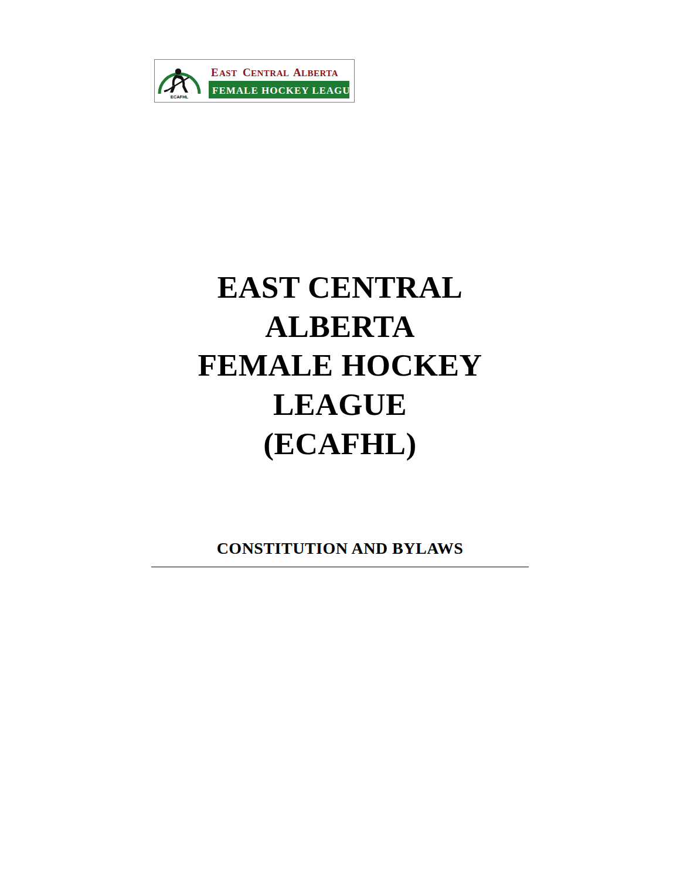East Central Alberta Female Hockey League (ECAFHL) logo ECAFHL E AST C ENTRAL A LBERTA FEMALE HOCKEY LEAGUE
EAST CENTRAL ALBERTA FEMALE HOCKEY LEAGUE (ECAFHL)
CONSTITUTION AND BYLAWS